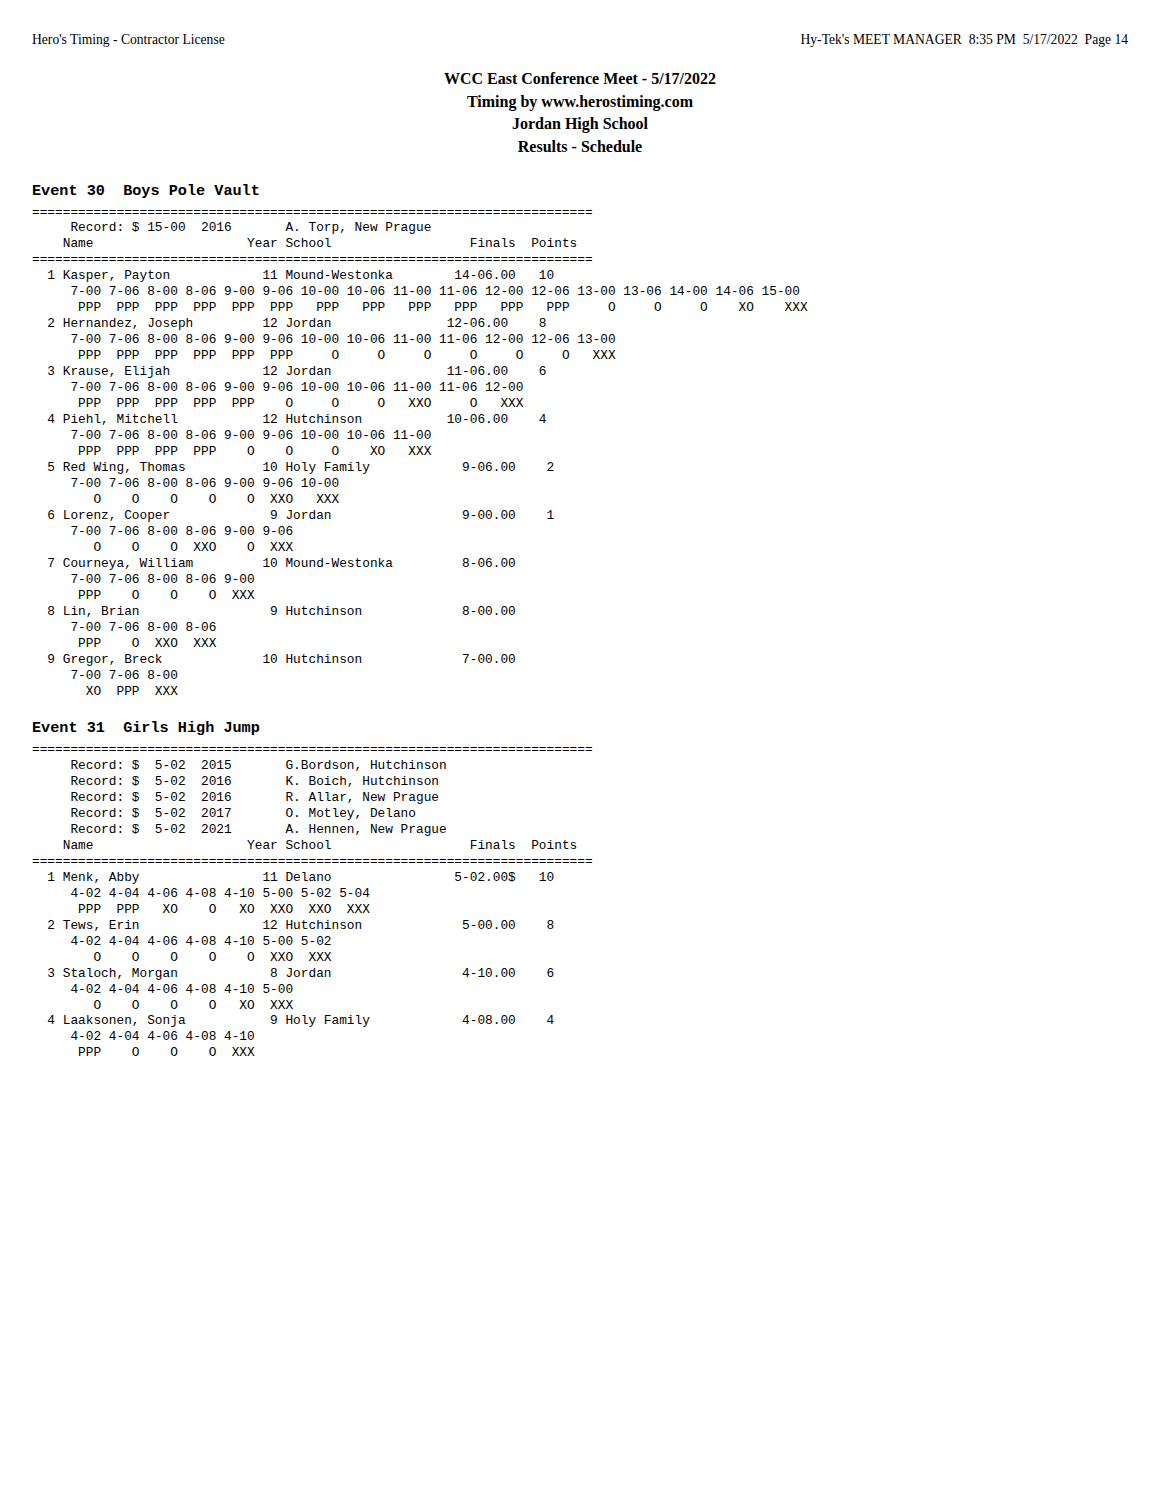Hero's Timing - Contractor License Hy-Tek's MEET MANAGER 8:35 PM 5/17/2022 Page 14
WCC East Conference Meet - 5/17/2022
Timing by www.herostiming.com
Jordan High School
Results - Schedule
Event 30 Boys Pole Vault
=========================================================================
     Record: $ 15-00  2016       A. Torp, New Prague
    Name                    Year School                  Finals  Points
=========================================================================
  1 Kasper, Payton            11 Mound-Westonka        14-06.00   10
     7-00 7-06 8-00 8-06 9-00 9-06 10-00 10-06 11-00 11-06 12-00 12-06 13-00 13-06 14-00 14-06 15-00
      PPP  PPP  PPP  PPP  PPP  PPP   PPP   PPP   PPP   PPP   PPP   PPP     O     O     O    XO    XXX
  2 Hernandez, Joseph         12 Jordan               12-06.00    8
     7-00 7-06 8-00 8-06 9-00 9-06 10-00 10-06 11-00 11-06 12-00 12-06 13-00
      PPP  PPP  PPP  PPP  PPP  PPP     O     O     O     O     O     O   XXX
  3 Krause, Elijah            12 Jordan               11-06.00    6
     7-00 7-06 8-00 8-06 9-00 9-06 10-00 10-06 11-00 11-06 12-00
      PPP  PPP  PPP  PPP  PPP    O     O     O   XXO     O   XXX
  4 Piehl, Mitchell           12 Hutchinson           10-06.00    4
     7-00 7-06 8-00 8-06 9-00 9-06 10-00 10-06 11-00
      PPP  PPP  PPP  PPP    O    O     O    XO   XXX
  5 Red Wing, Thomas          10 Holy Family            9-06.00    2
     7-00 7-06 8-00 8-06 9-00 9-06 10-00
        O    O    O    O    O  XXO   XXX
  6 Lorenz, Cooper             9 Jordan                 9-00.00    1
     7-00 7-06 8-00 8-06 9-00 9-06
        O    O    O  XXO    O  XXX
  7 Courneya, William         10 Mound-Westonka         8-06.00
     7-00 7-06 8-00 8-06 9-00
      PPP    O    O    O  XXX
  8 Lin, Brian                 9 Hutchinson             8-00.00
     7-00 7-06 8-00 8-06
      PPP    O  XXO  XXX
  9 Gregor, Breck             10 Hutchinson             7-00.00
     7-00 7-06 8-00
       XO  PPP  XXX
Event 31 Girls High Jump
=========================================================================
     Record: $  5-02  2015       G.Bordson, Hutchinson
     Record: $  5-02  2016       K. Boich, Hutchinson
     Record: $  5-02  2016       R. Allar, New Prague
     Record: $  5-02  2017       O. Motley, Delano
     Record: $  5-02  2021       A. Hennen, New Prague
    Name                    Year School                  Finals  Points
=========================================================================
  1 Menk, Abby                11 Delano                5-02.00$   10
     4-02 4-04 4-06 4-08 4-10 5-00 5-02 5-04
      PPP  PPP   XO    O   XO  XXO  XXO  XXX
  2 Tews, Erin                12 Hutchinson             5-00.00    8
     4-02 4-04 4-06 4-08 4-10 5-00 5-02
        O    O    O    O    O  XXO  XXX
  3 Staloch, Morgan            8 Jordan                 4-10.00    6
     4-02 4-04 4-06 4-08 4-10 5-00
        O    O    O    O   XO  XXX
  4 Laaksonen, Sonja           9 Holy Family            4-08.00    4
     4-02 4-04 4-06 4-08 4-10
      PPP    O    O    O  XXX